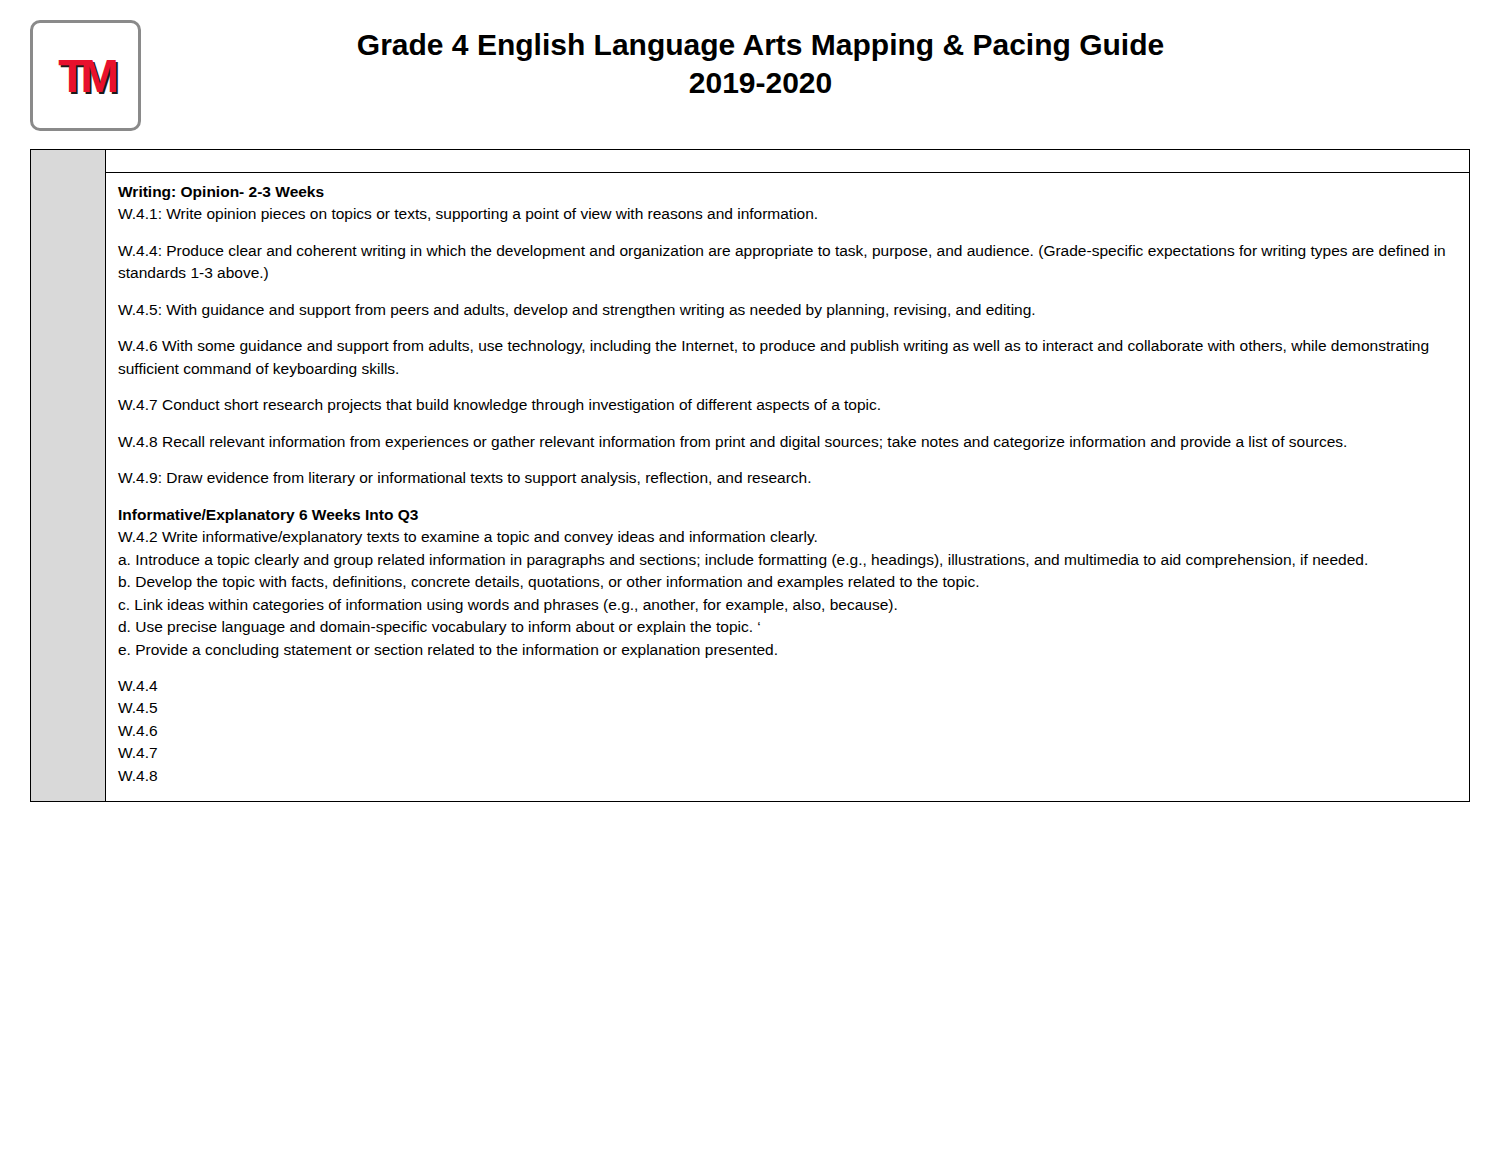TM
Grade 4 English Language Arts Mapping & Pacing Guide 2019-2020
| | Writing: Opinion- 2-3 Weeks W.4.1: Write opinion pieces on topics or texts, supporting a point of view with reasons and information. W.4.4: Produce clear and coherent writing in which the development and organization are appropriate to task, purpose, and audience. (Grade-specific expectations for writing types are defined in standards 1-3 above.) W.4.5: With guidance and support from peers and adults, develop and strengthen writing as needed by planning, revising, and editing. W.4.6 With some guidance and support from adults, use technology, including the Internet, to produce and publish writing as well as to interact and collaborate with others, while demonstrating sufficient command of keyboarding skills. W.4.7 Conduct short research projects that build knowledge through investigation of different aspects of a topic. W.4.8 Recall relevant information from experiences or gather relevant information from print and digital sources; take notes and categorize information and provide a list of sources. W.4.9: Draw evidence from literary or informational texts to support analysis, reflection, and research. Informative/Explanatory 6 Weeks Into Q3 W.4.2 Write informative/explanatory texts to examine a topic and convey ideas and information clearly. a. Introduce a topic clearly and group related information in paragraphs and sections; include formatting (e.g., headings), illustrations, and multimedia to aid comprehension, if needed. b. Develop the topic with facts, definitions, concrete details, quotations, or other information and examples related to the topic. c. Link ideas within categories of information using words and phrases (e.g., another, for example, also, because). d. Use precise language and domain-specific vocabulary to inform about or explain the topic. ‘ e. Provide a concluding statement or section related to the information or explanation presented. W.4.4 W.4.5 W.4.6 W.4.7 W.4.8 |